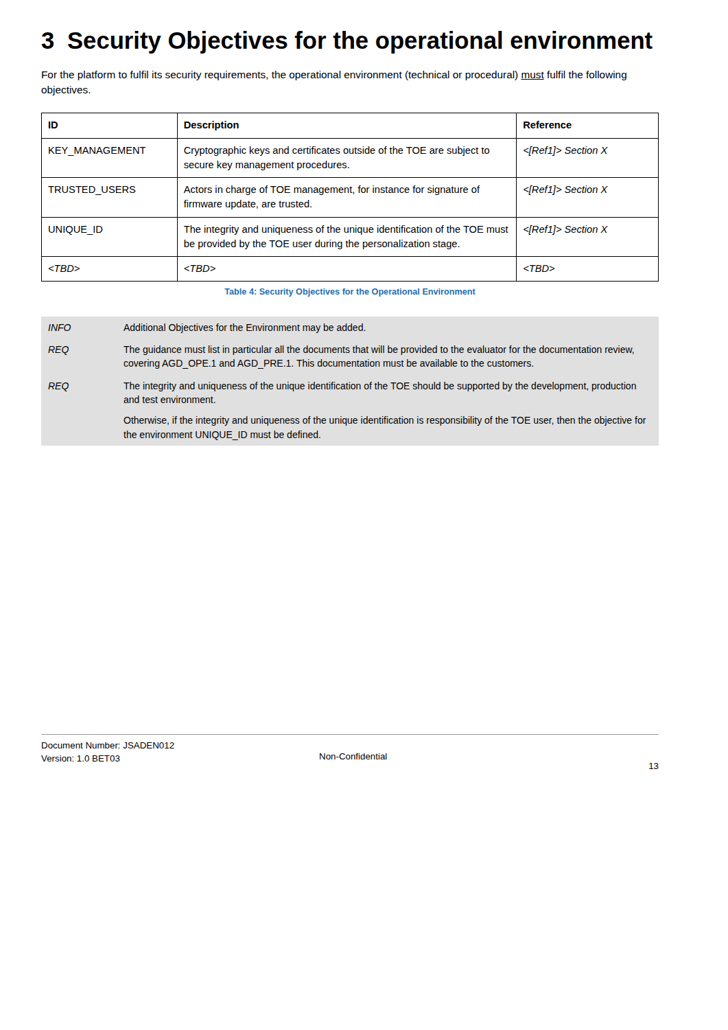3 Security Objectives for the operational environment
For the platform to fulfil its security requirements, the operational environment (technical or procedural) must fulfil the following objectives.
| ID | Description | Reference |
| --- | --- | --- |
| KEY_MANAGEMENT | Cryptographic keys and certificates outside of the TOE are subject to secure key management procedures. | <[Ref1]> Section X |
| TRUSTED_USERS | Actors in charge of TOE management, for instance for signature of firmware update, are trusted. | <[Ref1]> Section X |
| UNIQUE_ID | The integrity and uniqueness of the unique identification of the TOE must be provided by the TOE user during the personalization stage. | <[Ref1]> Section X |
| <TBD> | <TBD> | <TBD> |
Table 4: Security Objectives for the Operational Environment
| INFO | Additional Objectives for the Environment may be added. |
| REQ | The guidance must list in particular all the documents that will be provided to the evaluator for the documentation review, covering AGD_OPE.1 and AGD_PRE.1. This documentation must be available to the customers. |
| REQ | The integrity and uniqueness of the unique identification of the TOE should be supported by the development, production and test environment. Otherwise, if the integrity and uniqueness of the unique identification is responsibility of the TOE user, then the objective for the environment UNIQUE_ID must be defined. |
Document Number: JSADEN012
Version: 1.0 BET03
Non-Confidential 13